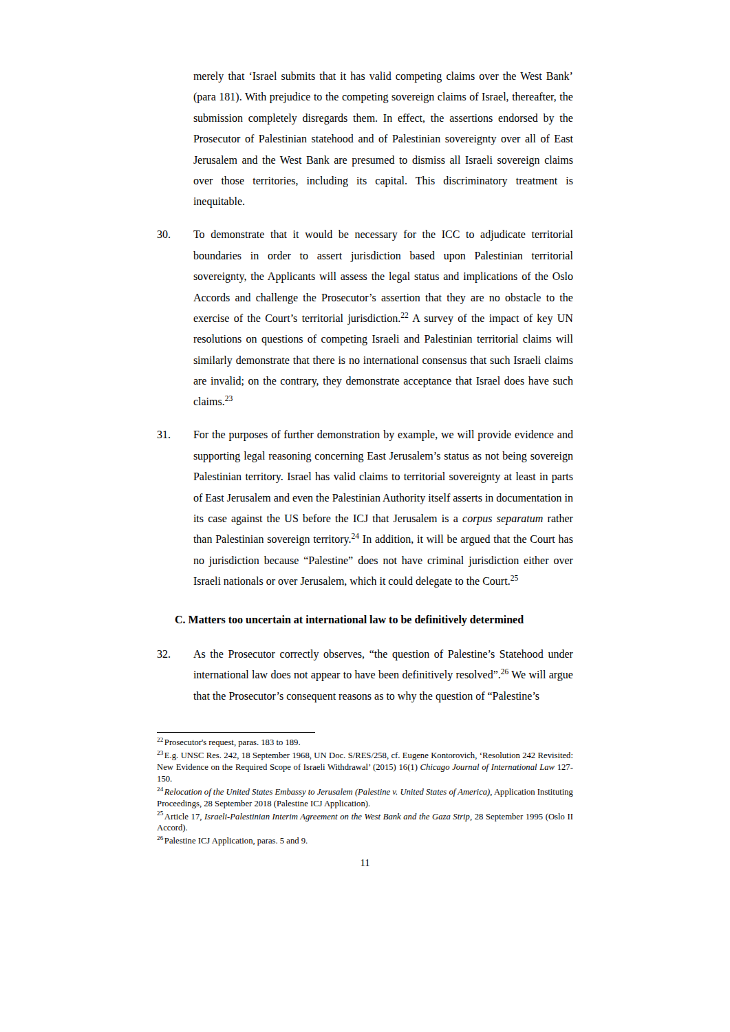merely that ‘Israel submits that it has valid competing claims over the West Bank’ (para 181). With prejudice to the competing sovereign claims of Israel, thereafter, the submission completely disregards them. In effect, the assertions endorsed by the Prosecutor of Palestinian statehood and of Palestinian sovereignty over all of East Jerusalem and the West Bank are presumed to dismiss all Israeli sovereign claims over those territories, including its capital. This discriminatory treatment is inequitable.
30.
To demonstrate that it would be necessary for the ICC to adjudicate territorial boundaries in order to assert jurisdiction based upon Palestinian territorial sovereignty, the Applicants will assess the legal status and implications of the Oslo Accords and challenge the Prosecutor’s assertion that they are no obstacle to the exercise of the Court’s territorial jurisdiction.22 A survey of the impact of key UN resolutions on questions of competing Israeli and Palestinian territorial claims will similarly demonstrate that there is no international consensus that such Israeli claims are invalid; on the contrary, they demonstrate acceptance that Israel does have such claims.23
31.
For the purposes of further demonstration by example, we will provide evidence and supporting legal reasoning concerning East Jerusalem’s status as not being sovereign Palestinian territory. Israel has valid claims to territorial sovereignty at least in parts of East Jerusalem and even the Palestinian Authority itself asserts in documentation in its case against the US before the ICJ that Jerusalem is a corpus separatum rather than Palestinian sovereign territory.24 In addition, it will be argued that the Court has no jurisdiction because “Palestine” does not have criminal jurisdiction either over Israeli nationals or over Jerusalem, which it could delegate to the Court.25
C. Matters too uncertain at international law to be definitively determined
32.
As the Prosecutor correctly observes, “the question of Palestine’s Statehood under international law does not appear to have been definitively resolved”.26 We will argue that the Prosecutor’s consequent reasons as to why the question of “Palestine’s
22Prosecutor's request, paras. 183 to 189.
23E.g. UNSC Res. 242, 18 September 1968, UN Doc. S/RES/258, cf. Eugene Kontorovich, ‘Resolution 242 Revisited: New Evidence on the Required Scope of Israeli Withdrawal’ (2015) 16(1) Chicago Journal of International Law 127-150.
24Relocation of the United States Embassy to Jerusalem (Palestine v. United States of America), Application Instituting Proceedings, 28 September 2018 (Palestine ICJ Application).
25Article 17, Israeli-Palestinian Interim Agreement on the West Bank and the Gaza Strip, 28 September 1995 (Oslo II Accord).
26Palestine ICJ Application, paras. 5 and 9.
11